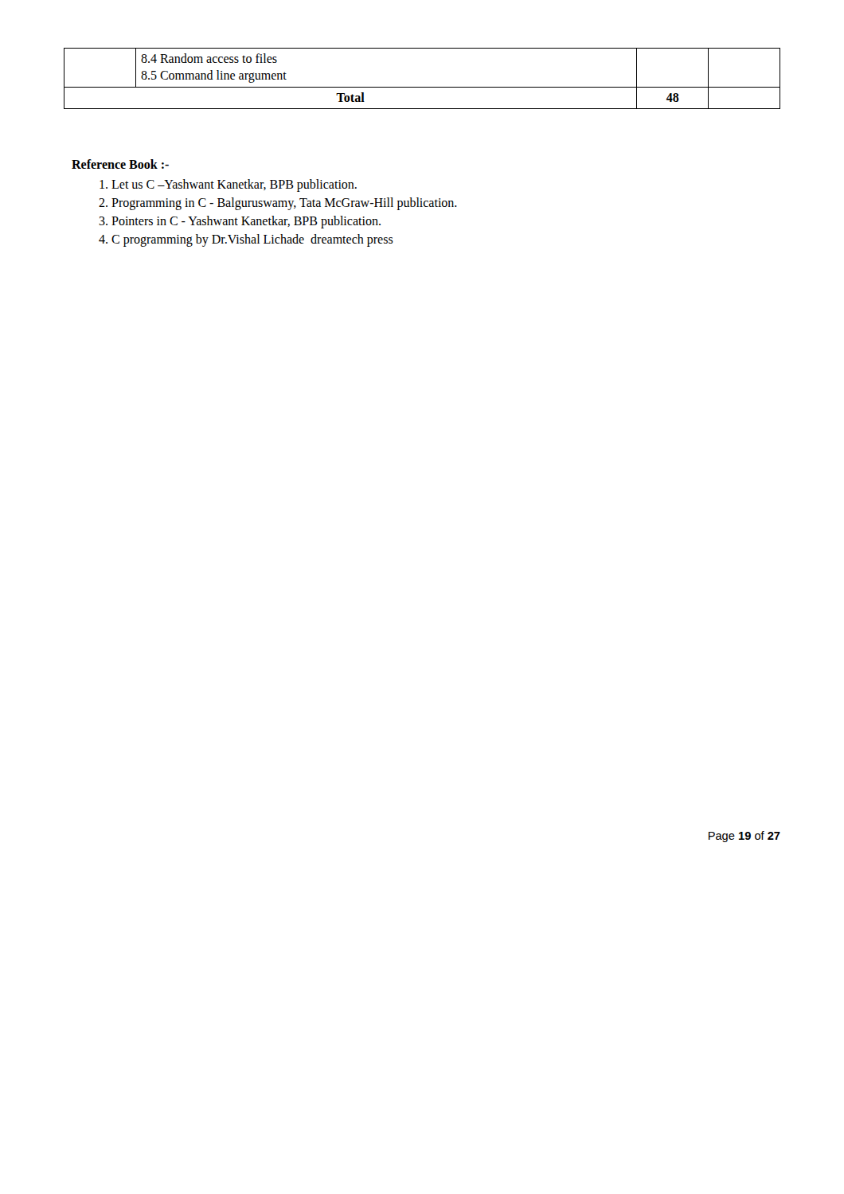| | 8.4 Random access to files 8.5 Command line argument | | |
| Total | 48 | |
Reference Book :-
Let us C –Yashwant Kanetkar, BPB publication.
Programming in C - Balguruswamy, Tata McGraw-Hill publication.
Pointers in C - Yashwant Kanetkar, BPB publication.
C programming by Dr.Vishal Lichade dreamtech press
Page 19 of 27